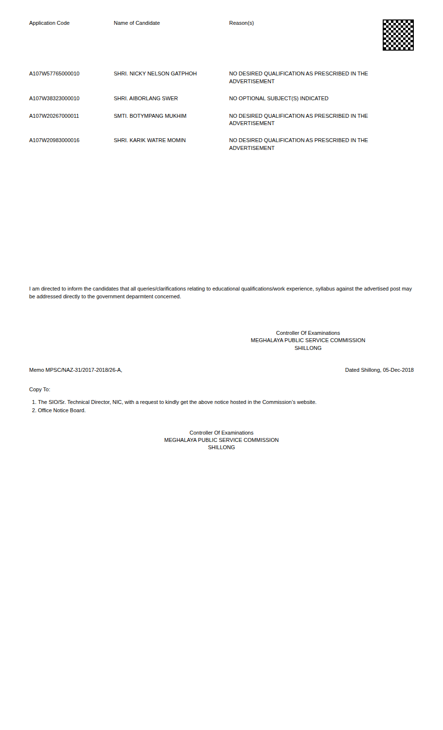| Application Code | Name of Candidate | Reason(s) | |
| A107W57765000010 | SHRI. NICKY NELSON GATPHOH | NO DESIRED QUALIFICATION AS PRESCRIBED IN THE ADVERTISEMENT | |
| A107W38323000010 | SHRI. AIBORLANG SWER | NO OPTIONAL SUBJECT(S) INDICATED | |
| A107W20267000011 | SMTI. BOTYMPANG MUKHIM | NO DESIRED QUALIFICATION AS PRESCRIBED IN THE ADVERTISEMENT | |
| A107W20983000016 | SHRI. KARIK WATRE MOMIN | NO DESIRED QUALIFICATION AS PRESCRIBED IN THE ADVERTISEMENT | |
I am directed to inform the candidates that all queries/clarifications relating to educational qualifications/work experience, syllabus against the advertised post may be addressed directly to the government deparmtent concerned.
Controller Of Examinations
MEGHALAYA PUBLIC SERVICE COMMISSION
SHILLONG
Memo MPSC/NAZ-31/2017-2018/26-A, Dated Shillong, 05-Dec-2018
Copy To:
The SIO/Sr. Technical Director, NIC, with a request to kindly get the above notice hosted in the Commission’s website.
Office Notice Board.
Controller Of Examinations
MEGHALAYA PUBLIC SERVICE COMMISSION
SHILLONG